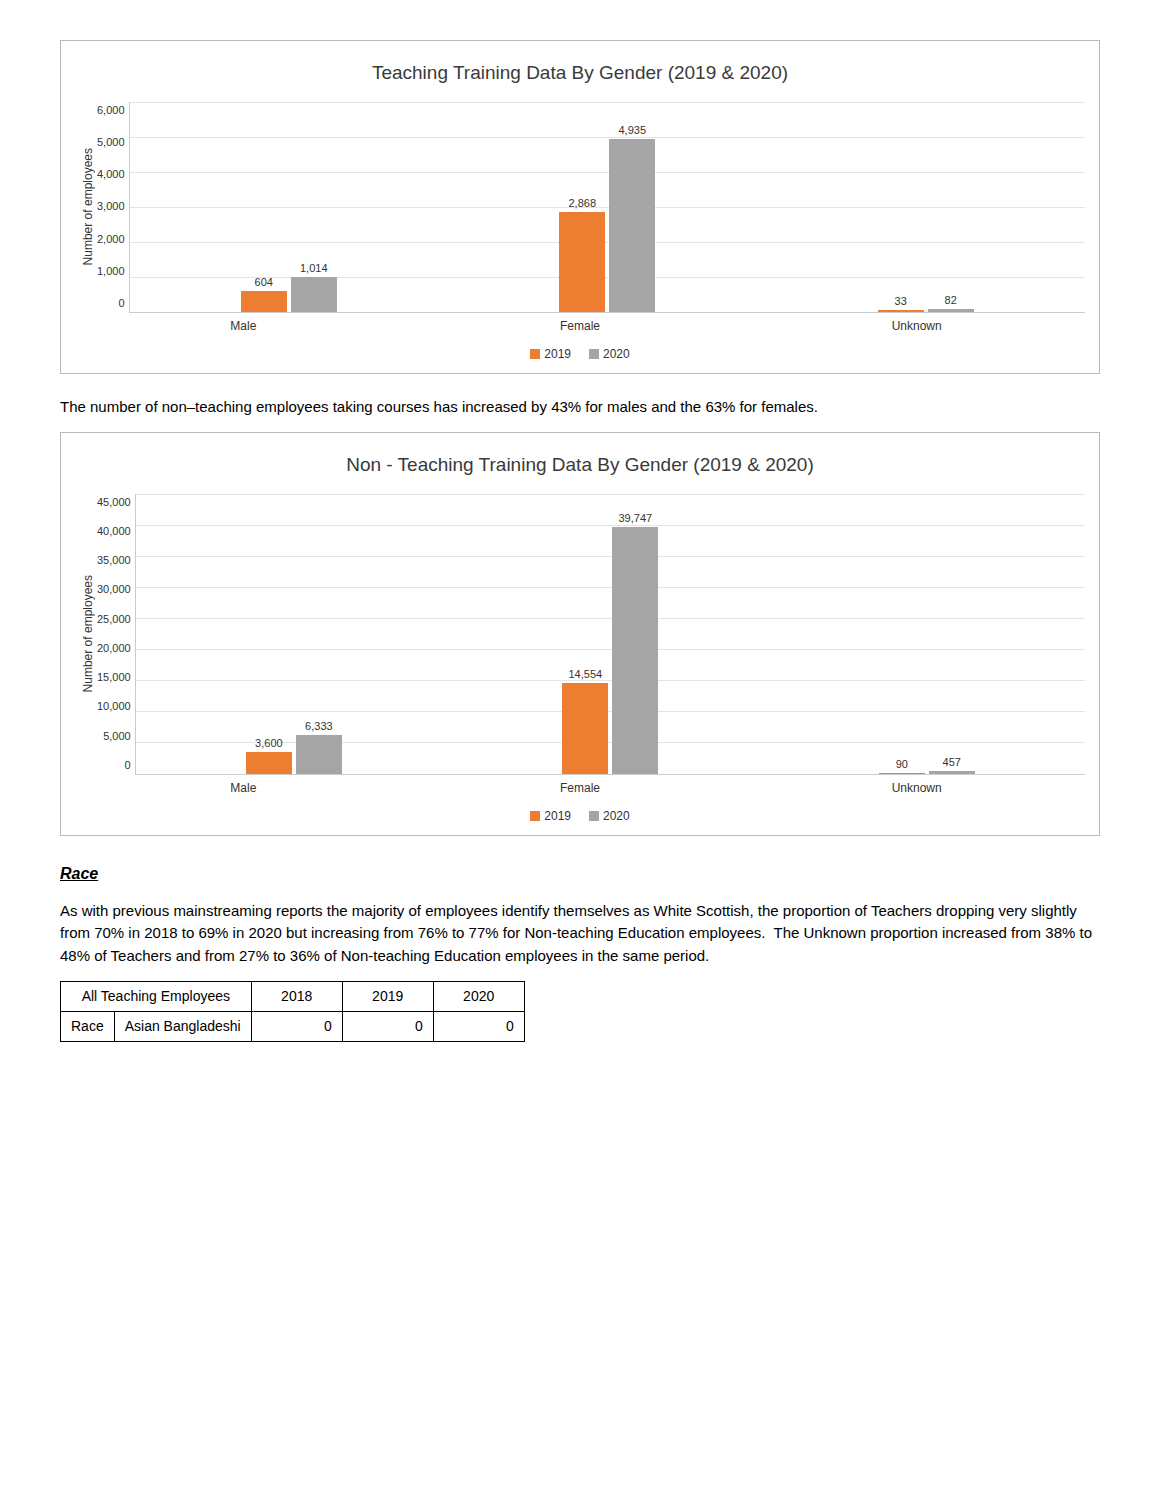Teaching Training Data By Gender (2019 & 2020)
Number of employees
6,000 5,000 4,000 3,000 2,000 1,000 0
604
1,014
2,868
4,935
33
82
Male Female Unknown
2019 2020
The number of non–teaching employees taking courses has increased by 43% for males and the 63% for females.
Non - Teaching Training Data By Gender (2019 & 2020)
Number of employees
45,000 40,000 35,000 30,000 25,000 20,000 15,000 10,000 5,000 0
3,600
6,333
14,554
39,747
90
457
Male Female Unknown
2019 2020
Race
As with previous mainstreaming reports the majority of employees identify themselves as White Scottish, the proportion of Teachers dropping very slightly from 70% in 2018 to 69% in 2020 but increasing from 76% to 77% for Non-teaching Education employees. The Unknown proportion increased from 38% to 48% of Teachers and from 27% to 36% of Non-teaching Education employees in the same period.
| All Teaching Employees | 2018 | 2019 | 2020 |
| --- | --- | --- | --- |
| Race | Asian Bangladeshi | 0 | 0 | 0 |